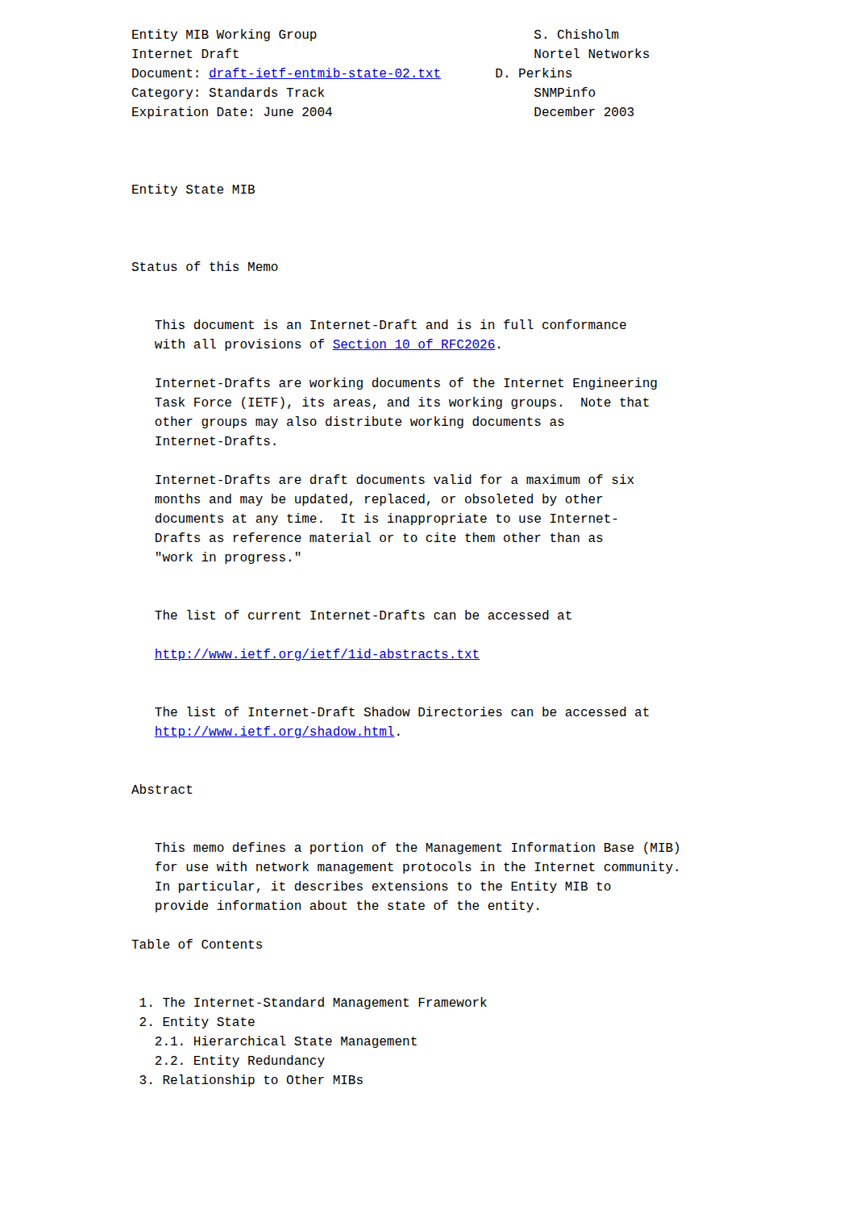Entity MIB Working Group                            S. Chisholm
Internet Draft                                      Nortel Networks
Document: draft-ietf-entmib-state-02.txt       D. Perkins
Category: Standards Track                           SNMPinfo
Expiration Date: June 2004                          December 2003


                        Entity State MIB


Status of this Memo

   This document is an Internet-Draft and is in full conformance
   with all provisions of Section 10 of RFC2026.

   Internet-Drafts are working documents of the Internet Engineering
   Task Force (IETF), its areas, and its working groups.  Note that
   other groups may also distribute working documents as
   Internet-Drafts.

   Internet-Drafts are draft documents valid for a maximum of six
   months and may be updated, replaced, or obsoleted by other
   documents at any time.  It is inappropriate to use Internet-
   Drafts as reference material or to cite them other than as
   "work in progress."


   The list of current Internet-Drafts can be accessed at

   http://www.ietf.org/ietf/1id-abstracts.txt


   The list of Internet-Draft Shadow Directories can be accessed at
   http://www.ietf.org/shadow.html.


Abstract

   This memo defines a portion of the Management Information Base (MIB)
   for use with network management protocols in the Internet community.
   In particular, it describes extensions to the Entity MIB to
   provide information about the state of the entity.

Table of Contents

 1. The Internet-Standard Management Framework
 2. Entity State
   2.1. Hierarchical State Management
   2.2. Entity Redundancy
 3. Relationship to Other MIBs